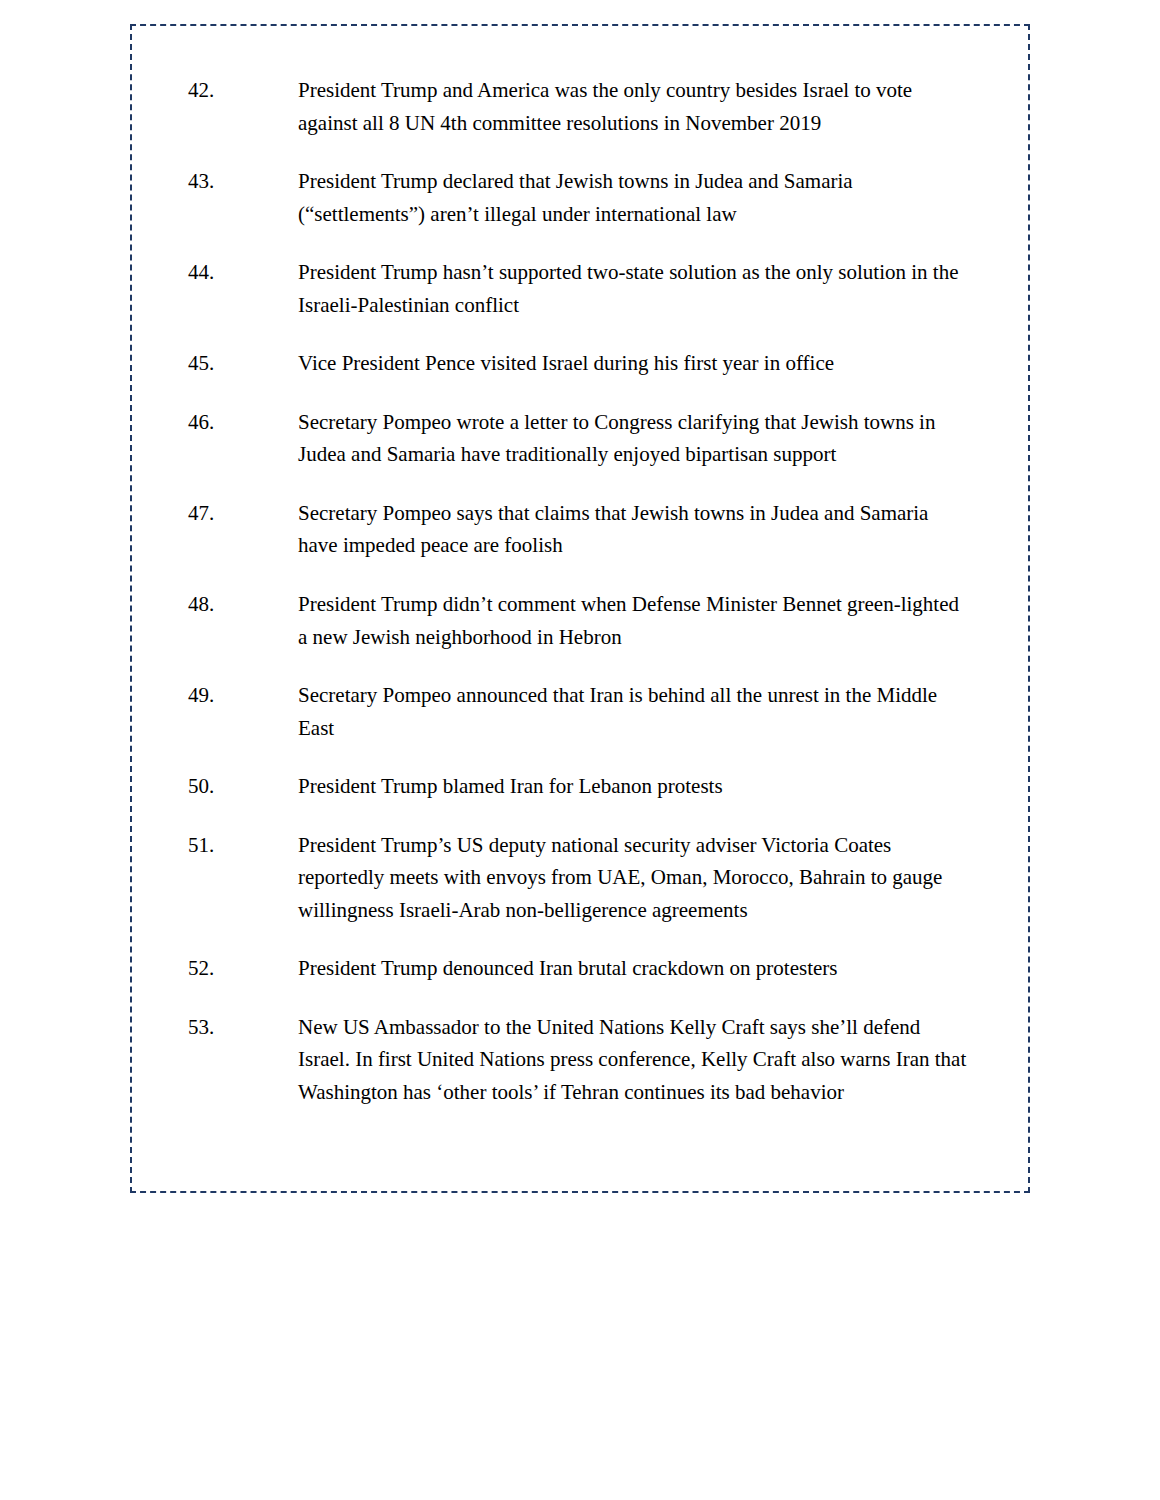42. President Trump and America was the only country besides Israel to vote against all 8 UN 4th committee resolutions in November 2019
43. President Trump declared that Jewish towns in Judea and Samaria (“settlements”) aren’t illegal under international law
44. President Trump hasn’t supported two-state solution as the only solution in the Israeli-Palestinian conflict
45. Vice President Pence visited Israel during his first year in office
46. Secretary Pompeo wrote a letter to Congress clarifying that Jewish towns in Judea and Samaria have traditionally enjoyed bipartisan support
47. Secretary Pompeo says that claims that Jewish towns in Judea and Samaria have impeded peace are foolish
48. President Trump didn’t comment when Defense Minister Bennet green-lighted a new Jewish neighborhood in Hebron
49. Secretary Pompeo announced that Iran is behind all the unrest in the Middle East
50. President Trump blamed Iran for Lebanon protests
51. President Trump’s US deputy national security adviser Victoria Coates reportedly meets with envoys from UAE, Oman, Morocco, Bahrain to gauge willingness Israeli-Arab non-belligerence agreements
52. President Trump denounced Iran brutal crackdown on protesters
53. New US Ambassador to the United Nations Kelly Craft says she’ll defend Israel. In first United Nations press conference, Kelly Craft also warns Iran that Washington has ‘other tools’ if Tehran continues its bad behavior